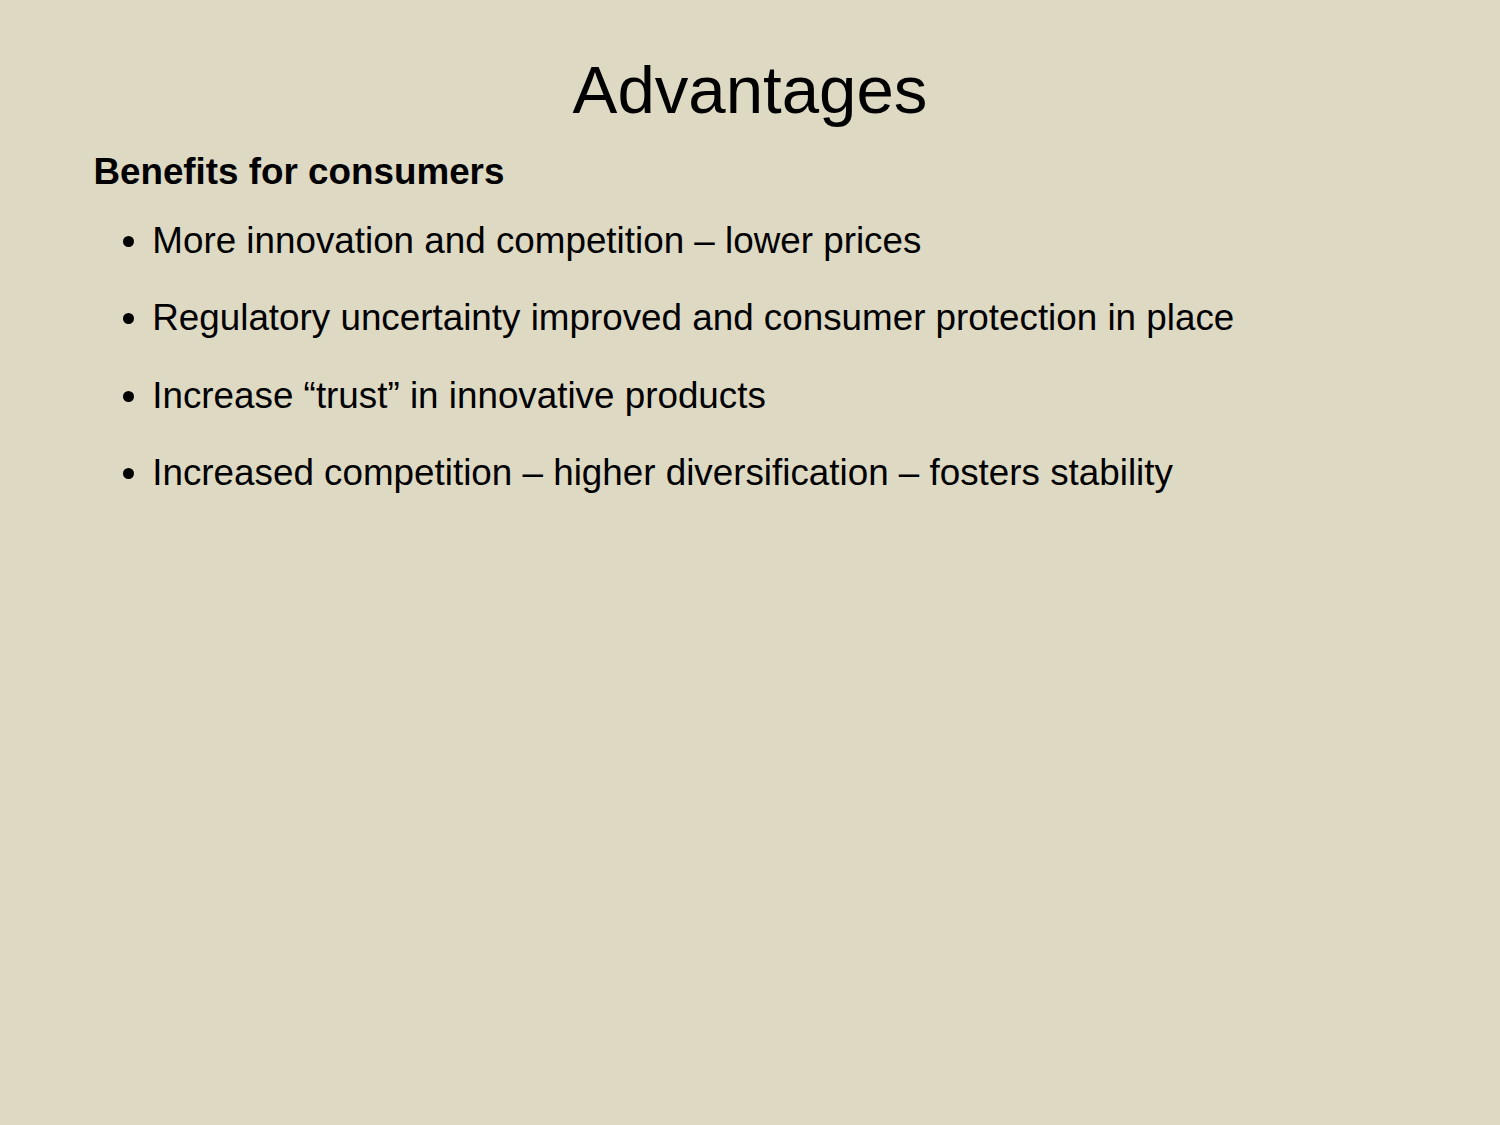Advantages
Benefits for consumers
More innovation and competition – lower prices
Regulatory uncertainty improved and consumer protection in place
Increase “trust” in innovative products
Increased competition – higher diversification – fosters stability